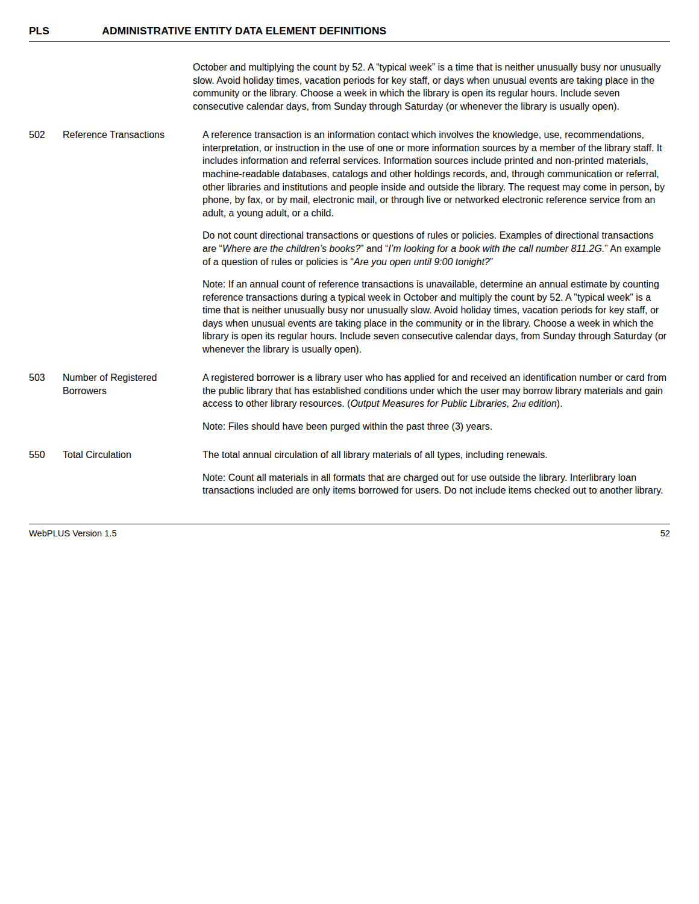PLS ADMINISTRATIVE ENTITY DATA ELEMENT DEFINITIONS
October and multiplying the count by 52. A “typical week” is a time that is neither unusually busy nor unusually slow. Avoid holiday times, vacation periods for key staff, or days when unusual events are taking place in the community or the library. Choose a week in which the library is open its regular hours. Include seven consecutive calendar days, from Sunday through Saturday (or whenever the library is usually open).
502
Reference Transactions
A reference transaction is an information contact which involves the knowledge, use, recommendations, interpretation, or instruction in the use of one or more information sources by a member of the library staff. It includes information and referral services. Information sources include printed and non-printed materials, machine-readable databases, catalogs and other holdings records, and, through communication or referral, other libraries and institutions and people inside and outside the library. The request may come in person, by phone, by fax, or by mail, electronic mail, or through live or networked electronic reference service from an adult, a young adult, or a child.
Do not count directional transactions or questions of rules or policies. Examples of directional transactions are “Where are the children’s books?” and “I’m looking for a book with the call number 811.2G.” An example of a question of rules or policies is “Are you open until 9:00 tonight?”
Note: If an annual count of reference transactions is unavailable, determine an annual estimate by counting reference transactions during a typical week in October and multiply the count by 52. A "typical week" is a time that is neither unusually busy nor unusually slow. Avoid holiday times, vacation periods for key staff, or days when unusual events are taking place in the community or in the library. Choose a week in which the library is open its regular hours. Include seven consecutive calendar days, from Sunday through Saturday (or whenever the library is usually open).
503
Number of Registered Borrowers
A registered borrower is a library user who has applied for and received an identification number or card from the public library that has established conditions under which the user may borrow library materials and gain access to other library resources. (Output Measures for Public Libraries, 2nd edition).
Note: Files should have been purged within the past three (3) years.
550
Total Circulation
The total annual circulation of all library materials of all types, including renewals.
Note: Count all materials in all formats that are charged out for use outside the library. Interlibrary loan transactions included are only items borrowed for users. Do not include items checked out to another library.
WebPLUS Version 1.5 52